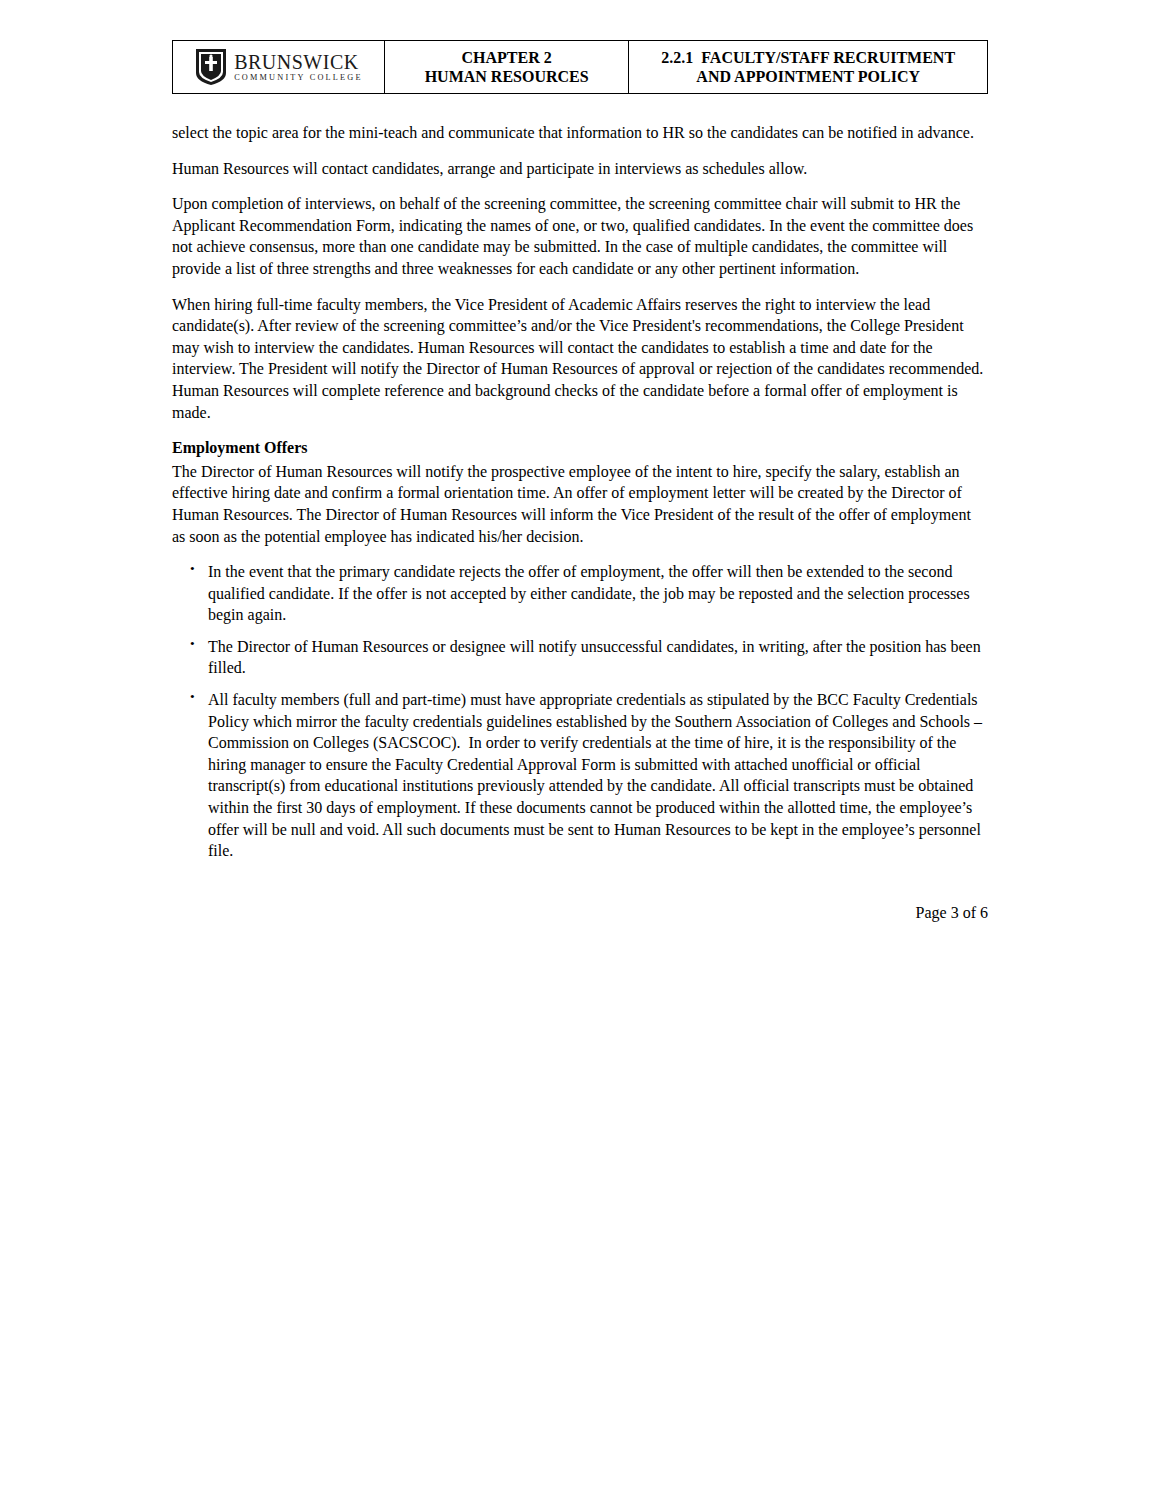| BRUNSWICK COMMUNITY COLLEGE | CHAPTER 2 HUMAN RESOURCES | 2.2.1 FACULTY/STAFF RECRUITMENT AND APPOINTMENT POLICY |
select the topic area for the mini-teach and communicate that information to HR so the candidates can be notified in advance.
Human Resources will contact candidates, arrange and participate in interviews as schedules allow.
Upon completion of interviews, on behalf of the screening committee, the screening committee chair will submit to HR the Applicant Recommendation Form, indicating the names of one, or two, qualified candidates. In the event the committee does not achieve consensus, more than one candidate may be submitted. In the case of multiple candidates, the committee will provide a list of three strengths and three weaknesses for each candidate or any other pertinent information.
When hiring full-time faculty members, the Vice President of Academic Affairs reserves the right to interview the lead candidate(s). After review of the screening committee’s and/or the Vice President's recommendations, the College President may wish to interview the candidates. Human Resources will contact the candidates to establish a time and date for the interview. The President will notify the Director of Human Resources of approval or rejection of the candidates recommended. Human Resources will complete reference and background checks of the candidate before a formal offer of employment is made.
Employment Offers
The Director of Human Resources will notify the prospective employee of the intent to hire, specify the salary, establish an effective hiring date and confirm a formal orientation time. An offer of employment letter will be created by the Director of Human Resources. The Director of Human Resources will inform the Vice President of the result of the offer of employment as soon as the potential employee has indicated his/her decision.
In the event that the primary candidate rejects the offer of employment, the offer will then be extended to the second qualified candidate. If the offer is not accepted by either candidate, the job may be reposted and the selection processes begin again.
The Director of Human Resources or designee will notify unsuccessful candidates, in writing, after the position has been filled.
All faculty members (full and part-time) must have appropriate credentials as stipulated by the BCC Faculty Credentials Policy which mirror the faculty credentials guidelines established by the Southern Association of Colleges and Schools – Commission on Colleges (SACSCOC). In order to verify credentials at the time of hire, it is the responsibility of the hiring manager to ensure the Faculty Credential Approval Form is submitted with attached unofficial or official transcript(s) from educational institutions previously attended by the candidate. All official transcripts must be obtained within the first 30 days of employment. If these documents cannot be produced within the allotted time, the employee’s offer will be null and void. All such documents must be sent to Human Resources to be kept in the employee’s personnel file.
Page 3 of 6